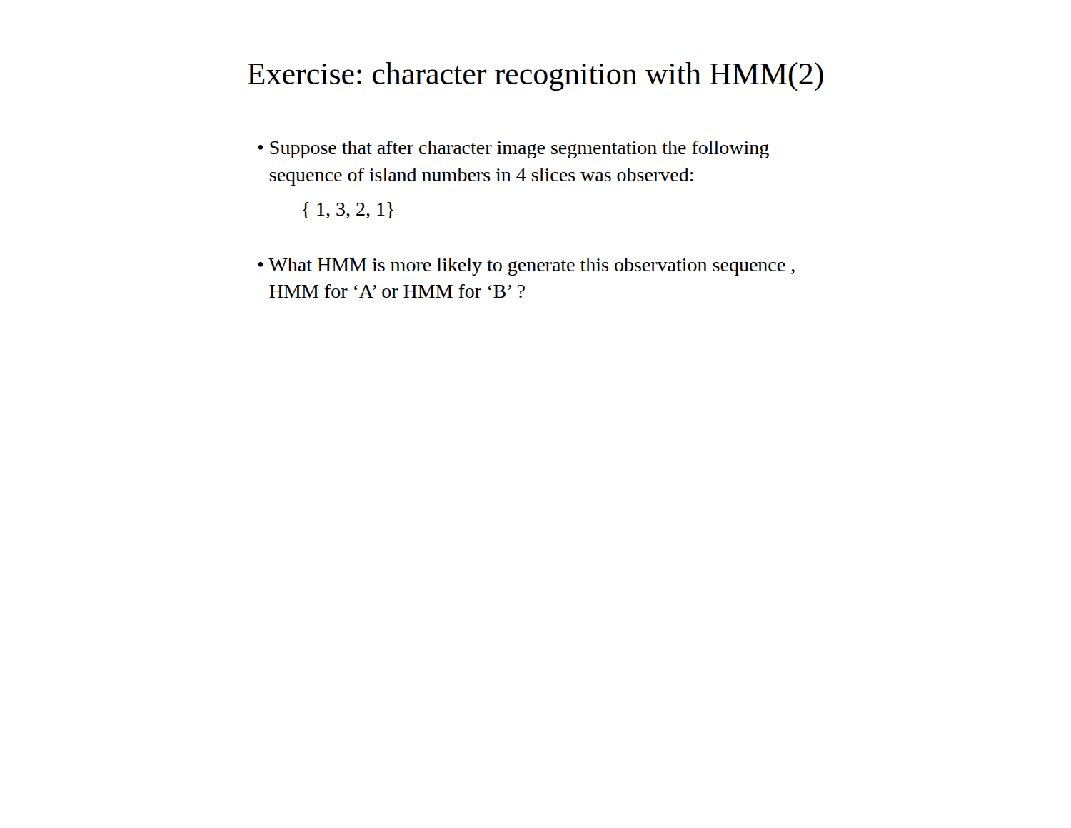Exercise: character recognition with HMM(2)
• Suppose that after character image segmentation the following sequence of island numbers in 4 slices was observed: { 1, 3, 2, 1}
• What HMM is more likely to generate this observation sequence , HMM for ‘A’ or HMM for ‘B’ ?